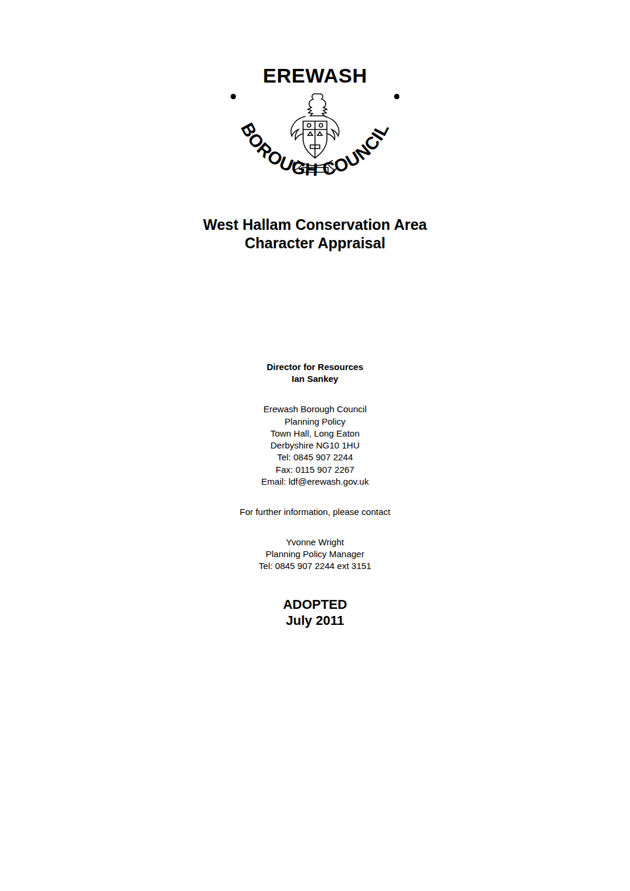EREWASH
BOROUGH COUNCIL
West Hallam Conservation Area
Character Appraisal
Director for Resources
Ian Sankey
Erewash Borough Council
Planning Policy
Town Hall, Long Eaton
Derbyshire NG10 1HU
Tel: 0845 907 2244
Fax: 0115 907 2267
Email: ldf@erewash.gov.uk
For further information, please contact
Yvonne Wright
Planning Policy Manager
Tel: 0845 907 2244 ext 3151
ADOPTED
July 2011